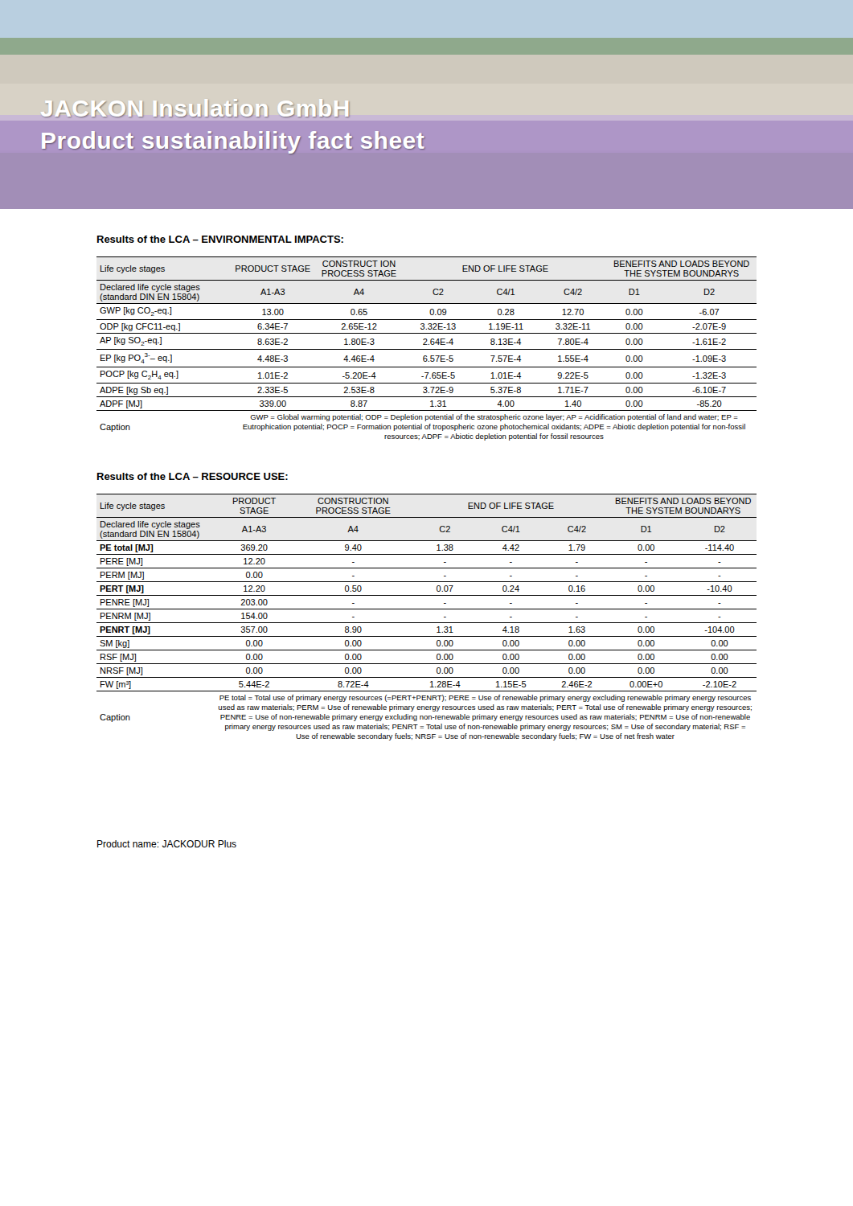JACKON Insulation GmbH
Product sustainability fact sheet
Results of the LCA – ENVIRONMENTAL IMPACTS:
| Life cycle stages | PRODUCT STAGE | CONSTRUCT ION PROCESS STAGE | END OF LIFE STAGE | BENEFITS AND LOADS BEYOND THE SYSTEM BOUNDARYS |
| --- | --- | --- | --- | --- |
| Declared life cycle stages (standard DIN EN 15804) | A1-A3 | A4 | C2 | C4/1 | C4/2 | D1 | D2 |
| GWP [kg CO 2 -eq.] | 13.00 | 0.65 | 0.09 | 0.28 | 12.70 | 0.00 | -6.07 |
| ODP [kg CFC11-eq.] | 6.34E-7 | 2.65E-12 | 3.32E-13 | 1.19E-11 | 3.32E-11 | 0.00 | -2.07E-9 |
| AP [kg SO 2 -eq.] | 8.63E-2 | 1.80E-3 | 2.64E-4 | 8.13E-4 | 7.80E-4 | 0.00 | -1.61E-2 |
| EP [kg PO 4 3- – eq.] | 4.48E-3 | 4.46E-4 | 6.57E-5 | 7.57E-4 | 1.55E-4 | 0.00 | -1.09E-3 |
| POCP [kg C 2 H 4 eq.] | 1.01E-2 | -5.20E-4 | -7.65E-5 | 1.01E-4 | 9.22E-5 | 0.00 | -1.32E-3 |
| ADPE [kg Sb eq.] | 2.33E-5 | 2.53E-8 | 3.72E-9 | 5.37E-8 | 1.71E-7 | 0.00 | -6.10E-7 |
| ADPF [MJ] | 339.00 | 8.87 | 1.31 | 4.00 | 1.40 | 0.00 | -85.20 |
| Caption | GWP = Global warming potential; ODP = Depletion potential of the stratospheric ozone layer; AP = Acidification potential of land and water; EP = Eutrophication potential; POCP = Formation potential of tropospheric ozone photochemical oxidants; ADPE = Abiotic depletion potential for non-fossil resources; ADPF = Abiotic depletion potential for fossil resources |
Results of the LCA – RESOURCE USE:
| Life cycle stages | PRODUCT STAGE | CONSTRUCTION PROCESS STAGE | END OF LIFE STAGE | BENEFITS AND LOADS BEYOND THE SYSTEM BOUNDARYS |
| --- | --- | --- | --- | --- |
| Declared life cycle stages (standard DIN EN 15804) | A1-A3 | A4 | C2 | C4/1 | C4/2 | D1 | D2 |
| PE total [MJ] | 369.20 | 9.40 | 1.38 | 4.42 | 1.79 | 0.00 | -114.40 |
| PERE [MJ] | 12.20 | - | - | - | - | - | - |
| PERM [MJ] | 0.00 | - | - | - | - | - | - |
| PERT [MJ] | 12.20 | 0.50 | 0.07 | 0.24 | 0.16 | 0.00 | -10.40 |
| PENRE [MJ] | 203.00 | - | - | - | - | - | - |
| PENRM [MJ] | 154.00 | - | - | - | - | - | - |
| PENRT [MJ] | 357.00 | 8.90 | 1.31 | 4.18 | 1.63 | 0.00 | -104.00 |
| SM [kg] | 0.00 | 0.00 | 0.00 | 0.00 | 0.00 | 0.00 | 0.00 |
| RSF [MJ] | 0.00 | 0.00 | 0.00 | 0.00 | 0.00 | 0.00 | 0.00 |
| NRSF [MJ] | 0.00 | 0.00 | 0.00 | 0.00 | 0.00 | 0.00 | 0.00 |
| FW [m³] | 5.44E-2 | 8.72E-4 | 1.28E-4 | 1.15E-5 | 2.46E-2 | 0.00E+0 | -2.10E-2 |
| Caption | PE total = Total use of primary energy resources (=PERT+PENRT); PERE = Use of renewable primary energy excluding renewable primary energy resources used as raw materials; PERM = Use of renewable primary energy resources used as raw materials; PERT = Total use of renewable primary energy resources; PENRE = Use of non-renewable primary energy excluding non-renewable primary energy resources used as raw materials; PENRM = Use of non-renewable primary energy resources used as raw materials; PENRT = Total use of non-renewable primary energy resources; SM = Use of secondary material; RSF = Use of renewable secondary fuels; NRSF = Use of non-renewable secondary fuels; FW = Use of net fresh water |
Product name: JACKODUR Plus